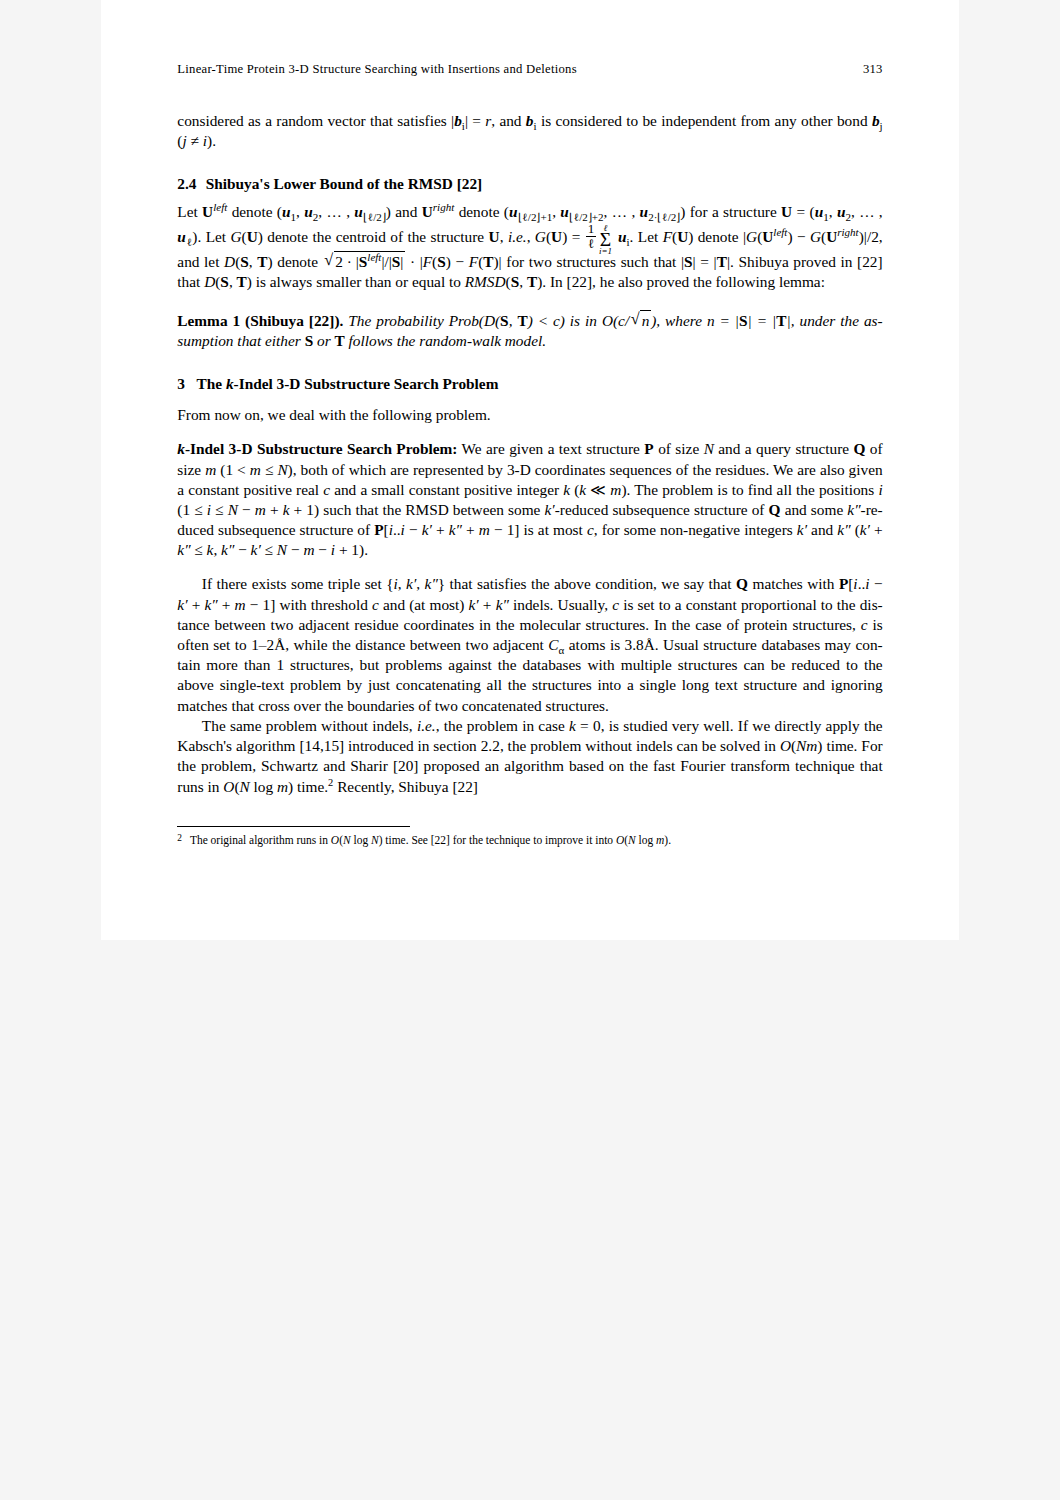Linear-Time Protein 3-D Structure Searching with Insertions and Deletions 313
considered as a random vector that satisfies |bi| = r, and bi is considered to be independent from any other bond bj (j ≠ i).
2.4 Shibuya's Lower Bound of the RMSD [22]
Let Uleft denote (u1, u2, … , u⌊ℓ/2⌋) and Uright denote (u⌊ℓ/2⌋+1, u⌊ℓ/2⌋+2, … , u2·⌊ℓ/2⌋) for a structure U = (u1, u2, … , uℓ). Let G(U) denote the centroid of the structure U, i.e., G(U) = 1 ℓ Σℓi=1 ui. Let F(U) denote |G(Uleft) − G(Uright)|/2, and let D(S, T) denote 2 · |Sleft|/|S| · |F(S) − F(T)| for two structures such that |S| = |T|. Shibuya proved in [22] that D(S, T) is always smaller than or equal to RMSD(S, T). In [22], he also proved the following lemma:
Lemma 1 (Shibuya [22]). The probability Prob(D(S, T) < c) is in O(c/n), where n = |S| = |T|, under the assumption that either S or T follows the random-walk model.
3 The k-Indel 3-D Substructure Search Problem
From now on, we deal with the following problem.
k-Indel 3-D Substructure Search Problem: We are given a text structure P of size N and a query structure Q of size m (1 < m ≤ N), both of which are represented by 3-D coordinates sequences of the residues. We are also given a constant positive real c and a small constant positive integer k (k ≪ m). The problem is to find all the positions i (1 ≤ i ≤ N − m + k + 1) such that the RMSD between some k′-reduced subsequence structure of Q and some k″-reduced subsequence structure of P[i..i − k′ + k″ + m − 1] is at most c, for some non-negative integers k′ and k″ (k′ + k″ ≤ k, k″ − k′ ≤ N − m − i + 1).
If there exists some triple set {i, k′, k″} that satisfies the above condition, we say that Q matches with P[i..i − k′ + k″ + m − 1] with threshold c and (at most) k′ + k″ indels. Usually, c is set to a constant proportional to the distance between two adjacent residue coordinates in the molecular structures. In the case of protein structures, c is often set to 1–2Å, while the distance between two adjacent Cα atoms is 3.8Å. Usual structure databases may contain more than 1 structures, but problems against the databases with multiple structures can be reduced to the above single-text problem by just concatenating all the structures into a single long text structure and ignoring matches that cross over the boundaries of two concatenated structures.
The same problem without indels, i.e., the problem in case k = 0, is studied very well. If we directly apply the Kabsch's algorithm [14,15] introduced in section 2.2, the problem without indels can be solved in O(Nm) time. For the problem, Schwartz and Sharir [20] proposed an algorithm based on the fast Fourier transform technique that runs in O(N log m) time.2 Recently, Shibuya [22]
2 The original algorithm runs in O(N log N) time. See [22] for the technique to improve it into O(N log m).